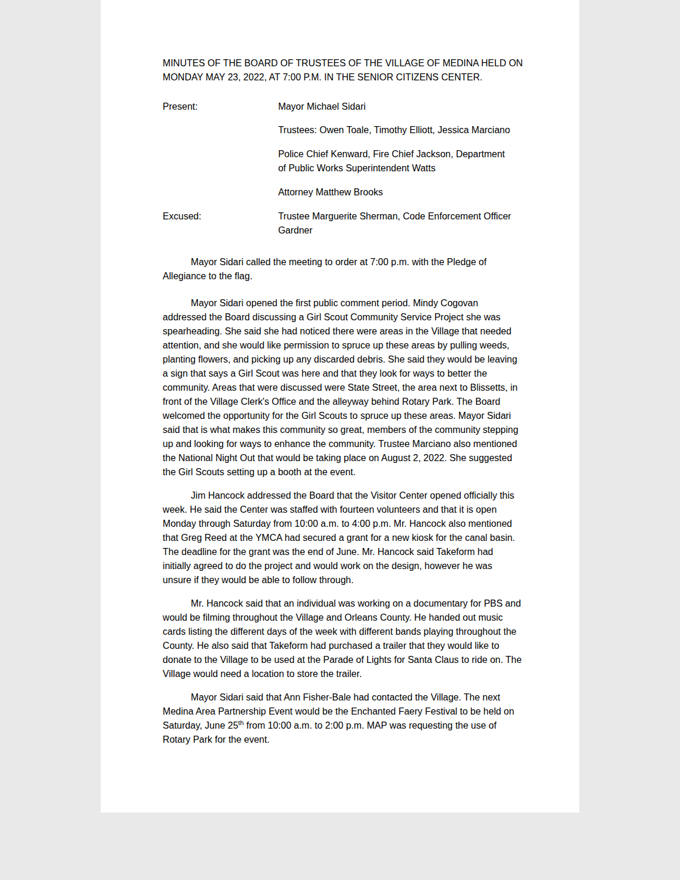MINUTES OF THE BOARD OF TRUSTEES OF THE VILLAGE OF MEDINA HELD ON MONDAY MAY 23, 2022, AT 7:00 P.M. IN THE SENIOR CITIZENS CENTER.
Present:
Mayor Michael Sidari
Trustees: Owen Toale, Timothy Elliott, Jessica Marciano
Police Chief Kenward, Fire Chief Jackson, Department of Public Works Superintendent Watts
Attorney Matthew Brooks
Excused:
Trustee Marguerite Sherman, Code Enforcement Officer Gardner
Mayor Sidari called the meeting to order at 7:00 p.m. with the Pledge of Allegiance to the flag.
Mayor Sidari opened the first public comment period. Mindy Cogovan addressed the Board discussing a Girl Scout Community Service Project she was spearheading. She said she had noticed there were areas in the Village that needed attention, and she would like permission to spruce up these areas by pulling weeds, planting flowers, and picking up any discarded debris. She said they would be leaving a sign that says a Girl Scout was here and that they look for ways to better the community. Areas that were discussed were State Street, the area next to Blissetts, in front of the Village Clerk's Office and the alleyway behind Rotary Park. The Board welcomed the opportunity for the Girl Scouts to spruce up these areas. Mayor Sidari said that is what makes this community so great, members of the community stepping up and looking for ways to enhance the community. Trustee Marciano also mentioned the National Night Out that would be taking place on August 2, 2022. She suggested the Girl Scouts setting up a booth at the event.
Jim Hancock addressed the Board that the Visitor Center opened officially this week. He said the Center was staffed with fourteen volunteers and that it is open Monday through Saturday from 10:00 a.m. to 4:00 p.m. Mr. Hancock also mentioned that Greg Reed at the YMCA had secured a grant for a new kiosk for the canal basin. The deadline for the grant was the end of June. Mr. Hancock said Takeform had initially agreed to do the project and would work on the design, however he was unsure if they would be able to follow through.
Mr. Hancock said that an individual was working on a documentary for PBS and would be filming throughout the Village and Orleans County. He handed out music cards listing the different days of the week with different bands playing throughout the County. He also said that Takeform had purchased a trailer that they would like to donate to the Village to be used at the Parade of Lights for Santa Claus to ride on. The Village would need a location to store the trailer.
Mayor Sidari said that Ann Fisher-Bale had contacted the Village. The next Medina Area Partnership Event would be the Enchanted Faery Festival to be held on Saturday, June 25th from 10:00 a.m. to 2:00 p.m. MAP was requesting the use of Rotary Park for the event.